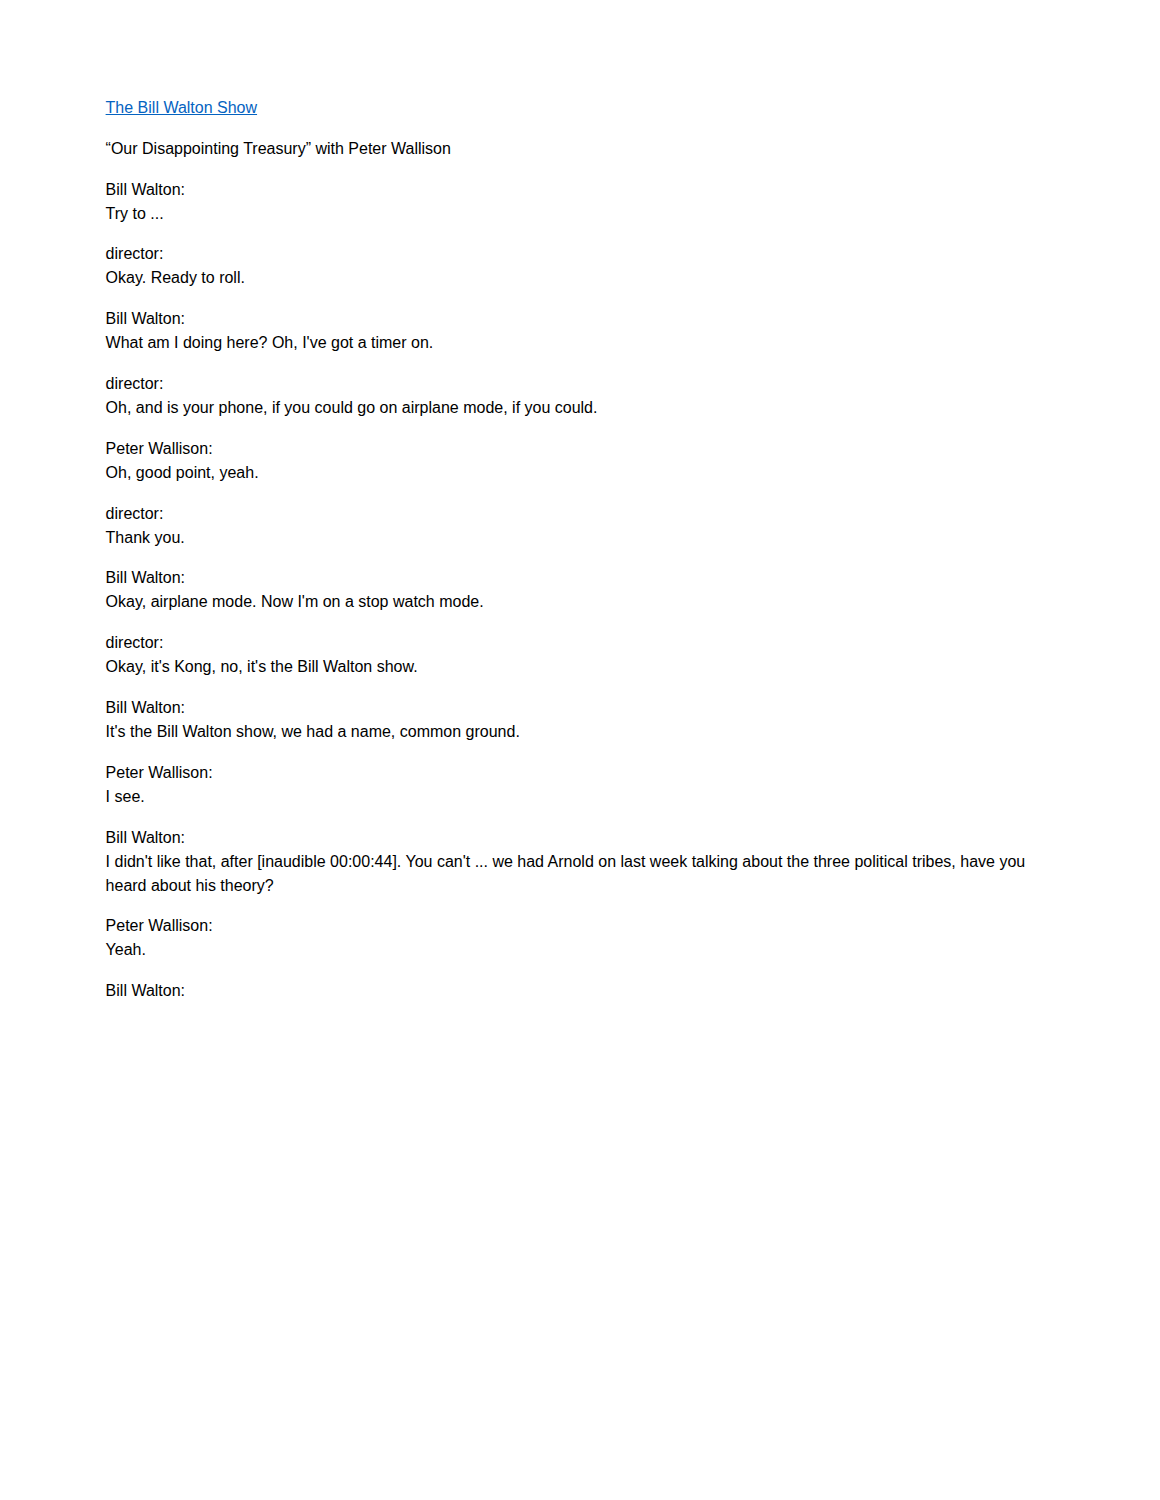The Bill Walton Show
“Our Disappointing Treasury” with Peter Wallison
Bill Walton:
Try to ...
director:
Okay. Ready to roll.
Bill Walton:
What am I doing here? Oh, I've got a timer on.
director:
Oh, and is your phone, if you could go on airplane mode, if you could.
Peter Wallison:
Oh, good point, yeah.
director:
Thank you.
Bill Walton:
Okay, airplane mode. Now I'm on a stop watch mode.
director:
Okay, it's Kong, no, it's the Bill Walton show.
Bill Walton:
It's the Bill Walton show, we had a name, common ground.
Peter Wallison:
I see.
Bill Walton:
I didn't like that, after [inaudible 00:00:44]. You can't ... we had Arnold on last week talking about the three political tribes, have you heard about his theory?
Peter Wallison:
Yeah.
Bill Walton: